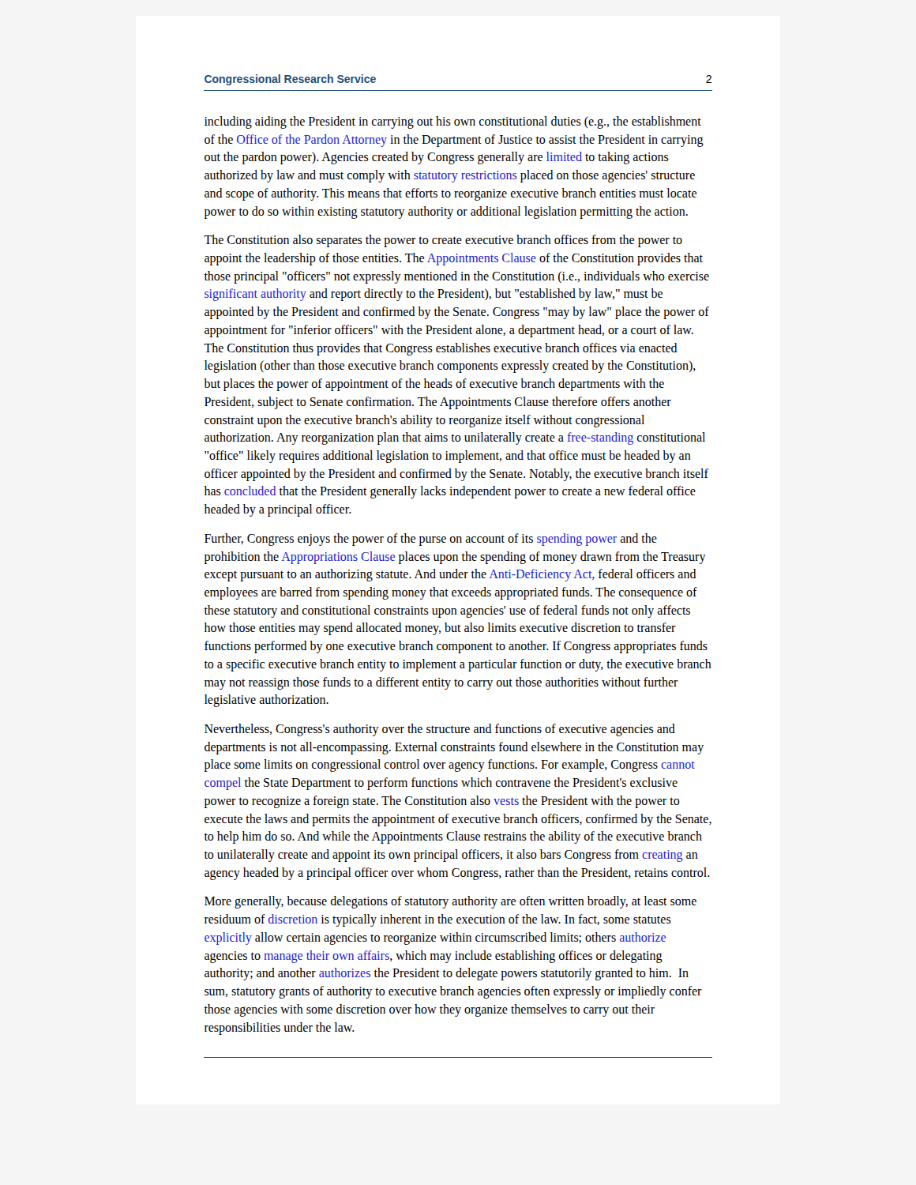Congressional Research Service 2
including aiding the President in carrying out his own constitutional duties (e.g., the establishment of the Office of the Pardon Attorney in the Department of Justice to assist the President in carrying out the pardon power). Agencies created by Congress generally are limited to taking actions authorized by law and must comply with statutory restrictions placed on those agencies' structure and scope of authority. This means that efforts to reorganize executive branch entities must locate power to do so within existing statutory authority or additional legislation permitting the action.
The Constitution also separates the power to create executive branch offices from the power to appoint the leadership of those entities. The Appointments Clause of the Constitution provides that those principal "officers" not expressly mentioned in the Constitution (i.e., individuals who exercise significant authority and report directly to the President), but "established by law," must be appointed by the President and confirmed by the Senate. Congress "may by law" place the power of appointment for "inferior officers" with the President alone, a department head, or a court of law. The Constitution thus provides that Congress establishes executive branch offices via enacted legislation (other than those executive branch components expressly created by the Constitution), but places the power of appointment of the heads of executive branch departments with the President, subject to Senate confirmation. The Appointments Clause therefore offers another constraint upon the executive branch's ability to reorganize itself without congressional authorization. Any reorganization plan that aims to unilaterally create a free-standing constitutional "office" likely requires additional legislation to implement, and that office must be headed by an officer appointed by the President and confirmed by the Senate. Notably, the executive branch itself has concluded that the President generally lacks independent power to create a new federal office headed by a principal officer.
Further, Congress enjoys the power of the purse on account of its spending power and the prohibition the Appropriations Clause places upon the spending of money drawn from the Treasury except pursuant to an authorizing statute. And under the Anti-Deficiency Act, federal officers and employees are barred from spending money that exceeds appropriated funds. The consequence of these statutory and constitutional constraints upon agencies' use of federal funds not only affects how those entities may spend allocated money, but also limits executive discretion to transfer functions performed by one executive branch component to another. If Congress appropriates funds to a specific executive branch entity to implement a particular function or duty, the executive branch may not reassign those funds to a different entity to carry out those authorities without further legislative authorization.
Nevertheless, Congress's authority over the structure and functions of executive agencies and departments is not all-encompassing. External constraints found elsewhere in the Constitution may place some limits on congressional control over agency functions. For example, Congress cannot compel the State Department to perform functions which contravene the President's exclusive power to recognize a foreign state. The Constitution also vests the President with the power to execute the laws and permits the appointment of executive branch officers, confirmed by the Senate, to help him do so. And while the Appointments Clause restrains the ability of the executive branch to unilaterally create and appoint its own principal officers, it also bars Congress from creating an agency headed by a principal officer over whom Congress, rather than the President, retains control.
More generally, because delegations of statutory authority are often written broadly, at least some residuum of discretion is typically inherent in the execution of the law. In fact, some statutes explicitly allow certain agencies to reorganize within circumscribed limits; others authorize agencies to manage their own affairs, which may include establishing offices or delegating authority; and another authorizes the President to delegate powers statutorily granted to him. In sum, statutory grants of authority to executive branch agencies often expressly or impliedly confer those agencies with some discretion over how they organize themselves to carry out their responsibilities under the law.